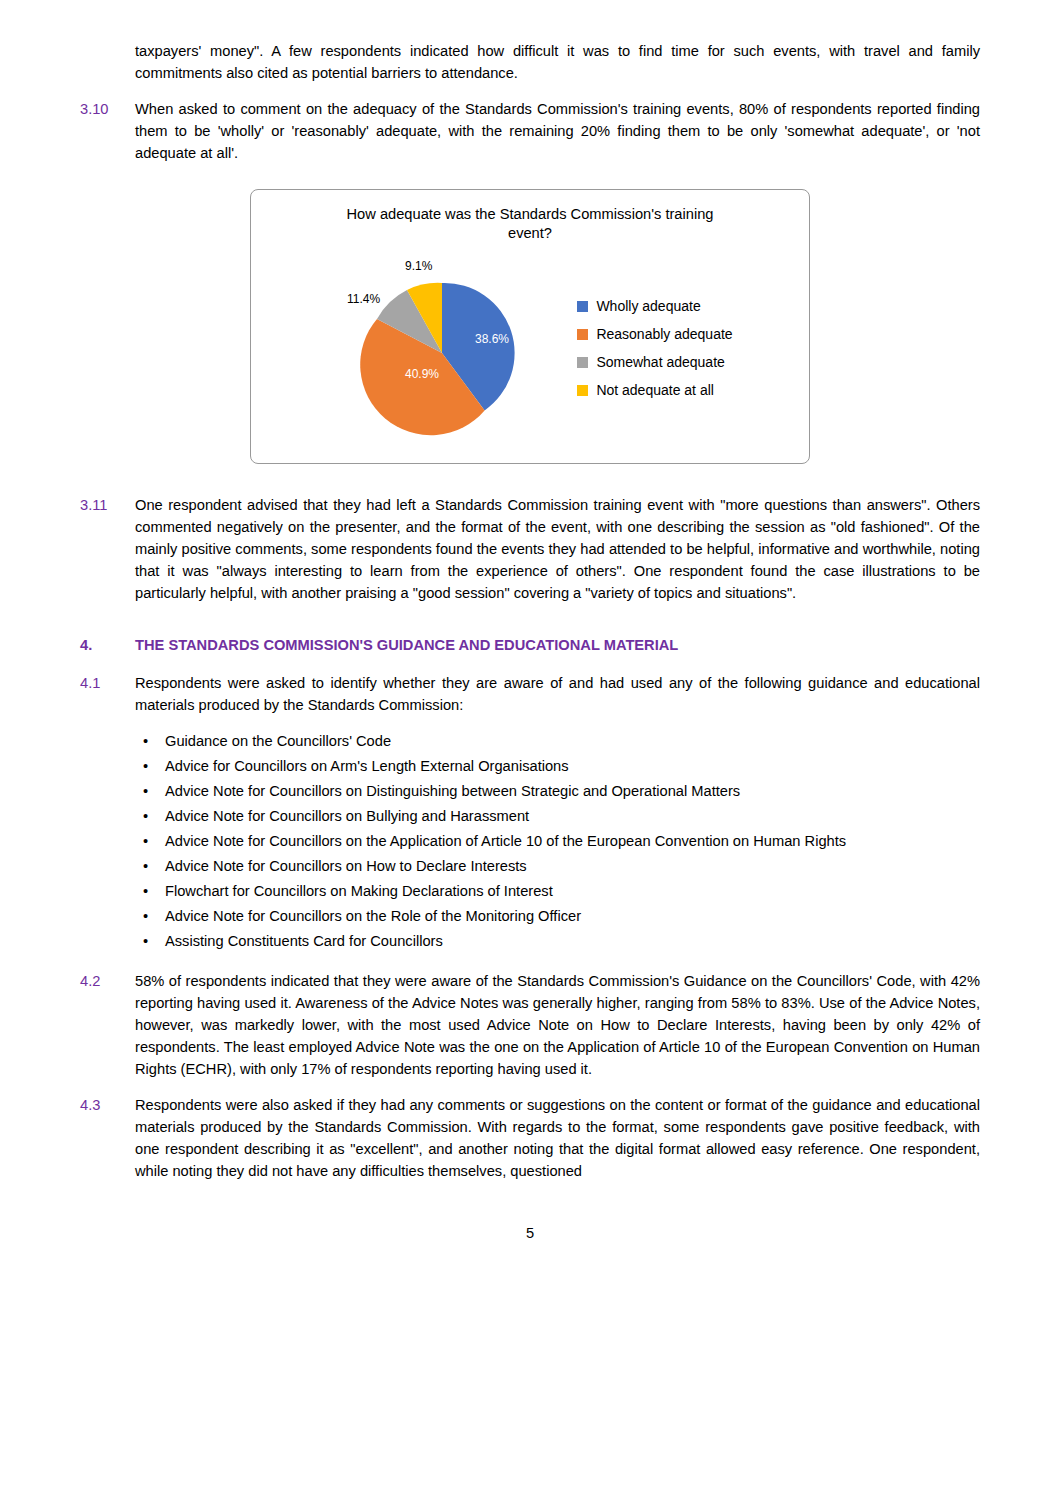taxpayers' money". A few respondents indicated how difficult it was to find time for such events, with travel and family commitments also cited as potential barriers to attendance.
3.10
When asked to comment on the adequacy of the Standards Commission's training events, 80% of respondents reported finding them to be 'wholly' or 'reasonably' adequate, with the remaining 20% finding them to be only 'somewhat adequate', or 'not adequate at all'.
How adequate was the Standards Commission's training
event?
38.6% 40.9% 11.4% 9.1%
Wholly adequate
Reasonably adequate
Somewhat adequate
Not adequate at all
3.11
One respondent advised that they had left a Standards Commission training event with "more questions than answers". Others commented negatively on the presenter, and the format of the event, with one describing the session as "old fashioned". Of the mainly positive comments, some respondents found the events they had attended to be helpful, informative and worthwhile, noting that it was "always interesting to learn from the experience of others". One respondent found the case illustrations to be particularly helpful, with another praising a "good session" covering a "variety of topics and situations".
4. THE STANDARDS COMMISSION'S GUIDANCE AND EDUCATIONAL MATERIAL
4.1
Respondents were asked to identify whether they are aware of and had used any of the following guidance and educational materials produced by the Standards Commission:
Guidance on the Councillors' Code
Advice for Councillors on Arm's Length External Organisations
Advice Note for Councillors on Distinguishing between Strategic and Operational Matters
Advice Note for Councillors on Bullying and Harassment
Advice Note for Councillors on the Application of Article 10 of the European Convention on Human Rights
Advice Note for Councillors on How to Declare Interests
Flowchart for Councillors on Making Declarations of Interest
Advice Note for Councillors on the Role of the Monitoring Officer
Assisting Constituents Card for Councillors
4.2
58% of respondents indicated that they were aware of the Standards Commission's Guidance on the Councillors' Code, with 42% reporting having used it. Awareness of the Advice Notes was generally higher, ranging from 58% to 83%. Use of the Advice Notes, however, was markedly lower, with the most used Advice Note on How to Declare Interests, having been by only 42% of respondents. The least employed Advice Note was the one on the Application of Article 10 of the European Convention on Human Rights (ECHR), with only 17% of respondents reporting having used it.
4.3
Respondents were also asked if they had any comments or suggestions on the content or format of the guidance and educational materials produced by the Standards Commission. With regards to the format, some respondents gave positive feedback, with one respondent describing it as "excellent", and another noting that the digital format allowed easy reference. One respondent, while noting they did not have any difficulties themselves, questioned
5